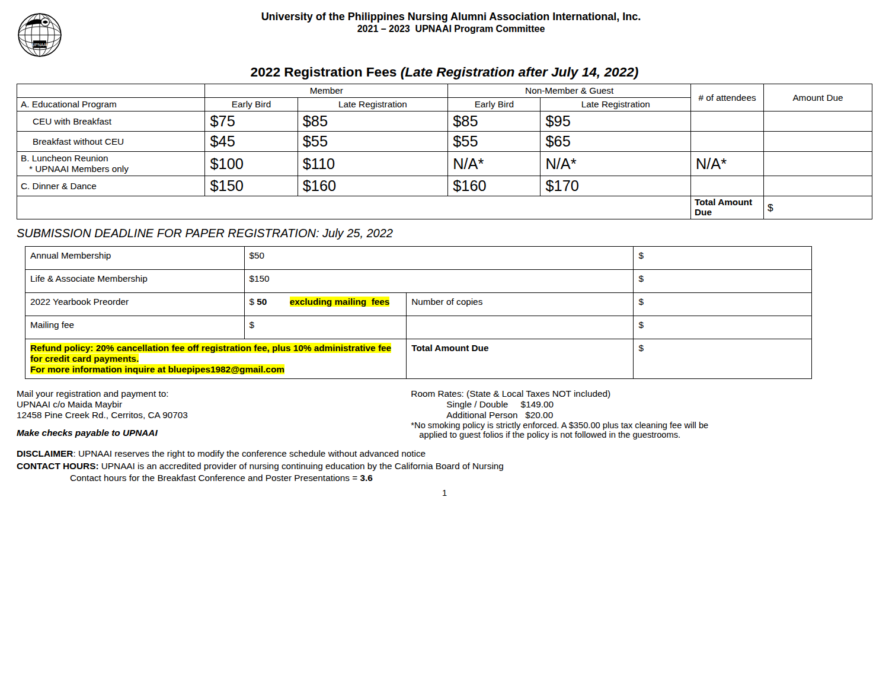UPNAAI
University of the Philippines Nursing Alumni Association International, Inc.
2021 – 2023 UPNAAI Program Committee
2022 Registration Fees (Late Registration after July 14, 2022)
| | Member | Non-Member & Guest | # of attendees | Amount Due |
| --- | --- | --- | --- | --- |
| A. Educational Program | Early Bird | Late Registration | Early Bird | Late Registration |
| CEU with Breakfast | $75 | $85 | $85 | $95 | | |
| Breakfast without CEU | $45 | $55 | $55 | $65 | | |
| B. Luncheon Reunion * UPNAAI Members only | $100 | $110 | N/A* | N/A* | N/A* | |
| C. Dinner & Dance | $150 | $160 | $160 | $170 | | |
| | | | | | Total Amount Due | $ |
SUBMISSION DEADLINE FOR PAPER REGISTRATION: July 25, 2022
| Annual Membership | $50 | $ |
| Life & Associate Membership | $150 | $ |
| 2022 Yearbook Preorder | $ 50 excluding mailing fees | Number of copies | $ |
| Mailing fee | $ | | $ |
| Refund policy: 20% cancellation fee off registration fee, plus 10% administrative fee for credit card payments. For more information inquire at bluepipes1982@gmail.com | Total Amount Due | $ |
Mail your registration and payment to:
UPNAAI c/o Maida Maybir
12458 Pine Creek Rd., Cerritos, CA 90703
Make checks payable to UPNAAI
Room Rates: (State & Local Taxes NOT included)
Single / Double $149.00
Additional Person $20.00
*No smoking policy is strictly enforced. A $350.00 plus tax cleaning fee will be
applied to guest folios if the policy is not followed in the guestrooms.
DISCLAIMER: UPNAAI reserves the right to modify the conference schedule without advanced notice
CONTACT HOURS: UPNAAI is an accredited provider of nursing continuing education by the California Board of Nursing
Contact hours for the Breakfast Conference and Poster Presentations = 3.6
1